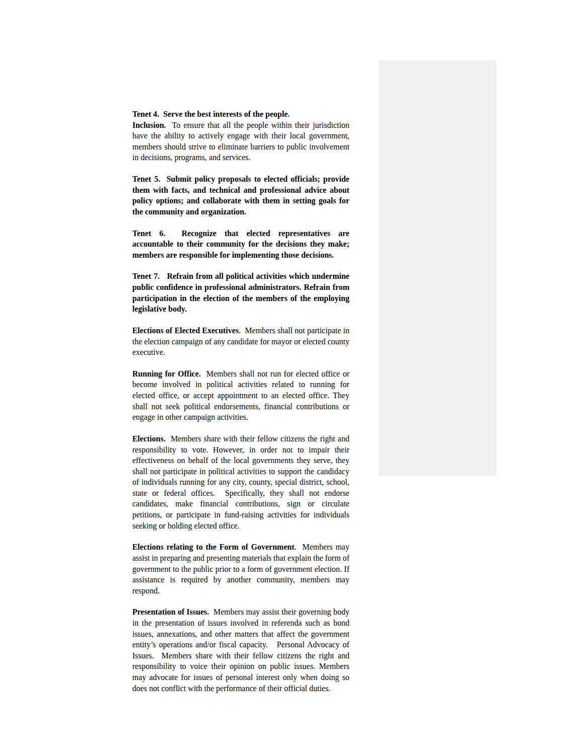Tenet 4. Serve the best interests of the people.
Inclusion. To ensure that all the people within their jurisdiction have the ability to actively engage with their local government, members should strive to eliminate barriers to public involvement in decisions, programs, and services.
Tenet 5. Submit policy proposals to elected officials; provide them with facts, and technical and professional advice about policy options; and collaborate with them in setting goals for the community and organization.
Tenet 6. Recognize that elected representatives are accountable to their community for the decisions they make; members are responsible for implementing those decisions.
Tenet 7. Refrain from all political activities which undermine public confidence in professional administrators. Refrain from participation in the election of the members of the employing legislative body.
Elections of Elected Executives. Members shall not participate in the election campaign of any candidate for mayor or elected county executive.
Running for Office. Members shall not run for elected office or become involved in political activities related to running for elected office, or accept appointment to an elected office. They shall not seek political endorsements, financial contributions or engage in other campaign activities.
Elections. Members share with their fellow citizens the right and responsibility to vote. However, in order not to impair their effectiveness on behalf of the local governments they serve, they shall not participate in political activities to support the candidacy of individuals running for any city, county, special district, school, state or federal offices. Specifically, they shall not endorse candidates, make financial contributions, sign or circulate petitions, or participate in fund-raising activities for individuals seeking or holding elected office.
Elections relating to the Form of Government. Members may assist in preparing and presenting materials that explain the form of government to the public prior to a form of government election. If assistance is required by another community, members may respond.
Presentation of Issues. Members may assist their governing body in the presentation of issues involved in referenda such as bond issues, annexations, and other matters that affect the government entity’s operations and/or fiscal capacity. Personal Advocacy of Issues. Members share with their fellow citizens the right and responsibility to voice their opinion on public issues. Members may advocate for issues of personal interest only when doing so does not conflict with the performance of their official duties.